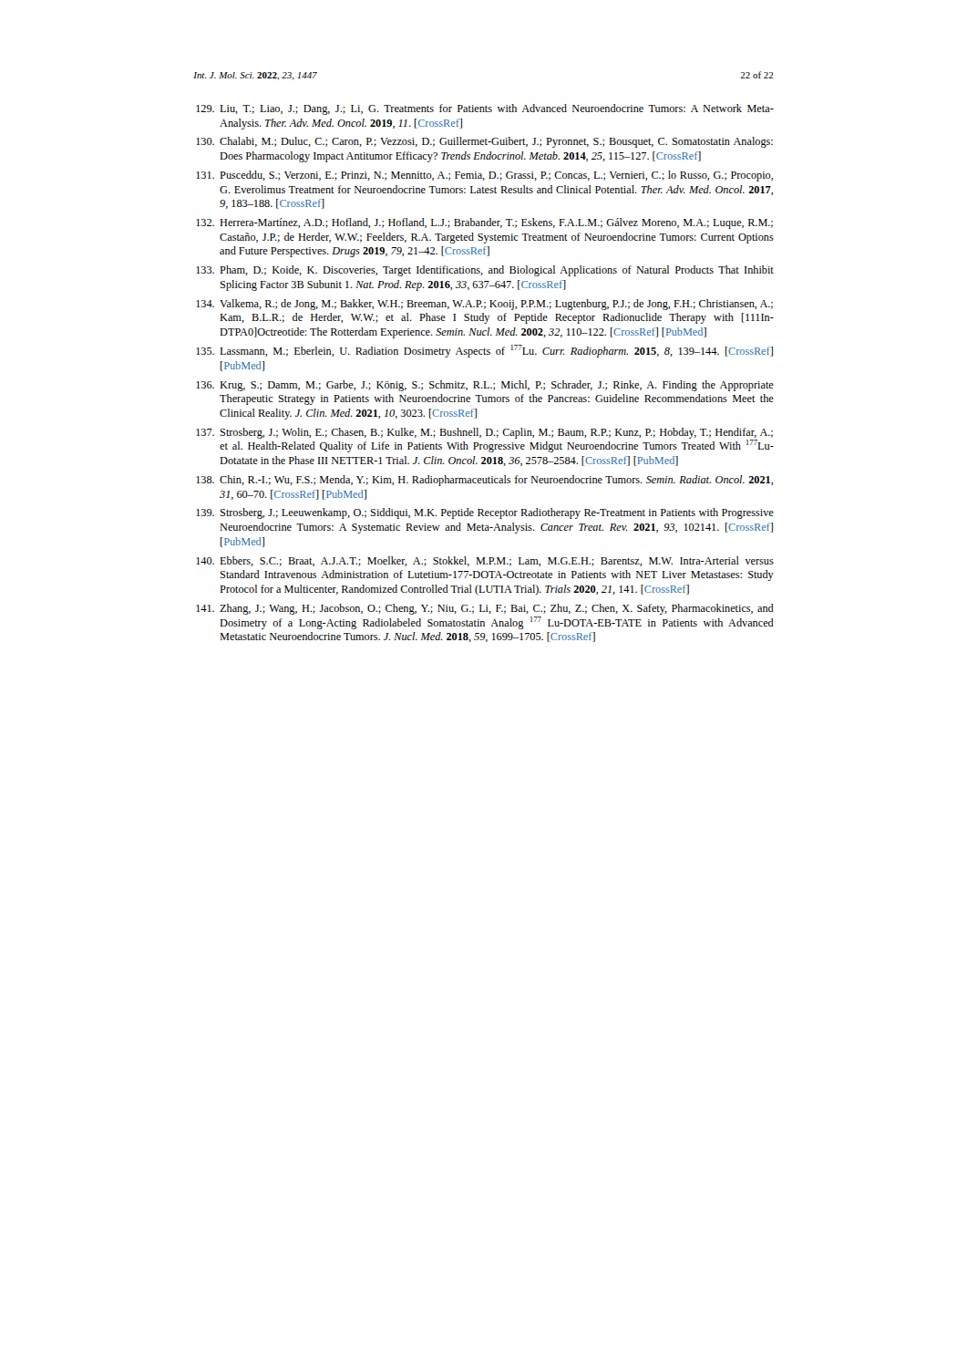Int. J. Mol. Sci. 2022, 23, 1447
22 of 22
Liu, T.; Liao, J.; Dang, J.; Li, G. Treatments for Patients with Advanced Neuroendocrine Tumors: A Network Meta-Analysis. Ther. Adv. Med. Oncol. 2019, 11. [CrossRef]
Chalabi, M.; Duluc, C.; Caron, P.; Vezzosi, D.; Guillermet-Guibert, J.; Pyronnet, S.; Bousquet, C. Somatostatin Analogs: Does Pharmacology Impact Antitumor Efficacy? Trends Endocrinol. Metab. 2014, 25, 115–127. [CrossRef]
Pusceddu, S.; Verzoni, E.; Prinzi, N.; Mennitto, A.; Femia, D.; Grassi, P.; Concas, L.; Vernieri, C.; lo Russo, G.; Procopio, G. Everolimus Treatment for Neuroendocrine Tumors: Latest Results and Clinical Potential. Ther. Adv. Med. Oncol. 2017, 9, 183–188. [CrossRef]
Herrera-Martínez, A.D.; Hofland, J.; Hofland, L.J.; Brabander, T.; Eskens, F.A.L.M.; Gálvez Moreno, M.A.; Luque, R.M.; Castaño, J.P.; de Herder, W.W.; Feelders, R.A. Targeted Systemic Treatment of Neuroendocrine Tumors: Current Options and Future Perspectives. Drugs 2019, 79, 21–42. [CrossRef]
Pham, D.; Koide, K. Discoveries, Target Identifications, and Biological Applications of Natural Products That Inhibit Splicing Factor 3B Subunit 1. Nat. Prod. Rep. 2016, 33, 637–647. [CrossRef]
Valkema, R.; de Jong, M.; Bakker, W.H.; Breeman, W.A.P.; Kooij, P.P.M.; Lugtenburg, P.J.; de Jong, F.H.; Christiansen, A.; Kam, B.L.R.; de Herder, W.W.; et al. Phase I Study of Peptide Receptor Radionuclide Therapy with [111In-DTPA0]Octreotide: The Rotterdam Experience. Semin. Nucl. Med. 2002, 32, 110–122. [CrossRef] [PubMed]
Lassmann, M.; Eberlein, U. Radiation Dosimetry Aspects of 177Lu. Curr. Radiopharm. 2015, 8, 139–144. [CrossRef] [PubMed]
Krug, S.; Damm, M.; Garbe, J.; König, S.; Schmitz, R.L.; Michl, P.; Schrader, J.; Rinke, A. Finding the Appropriate Therapeutic Strategy in Patients with Neuroendocrine Tumors of the Pancreas: Guideline Recommendations Meet the Clinical Reality. J. Clin. Med. 2021, 10, 3023. [CrossRef]
Strosberg, J.; Wolin, E.; Chasen, B.; Kulke, M.; Bushnell, D.; Caplin, M.; Baum, R.P.; Kunz, P.; Hobday, T.; Hendifar, A.; et al. Health-Related Quality of Life in Patients With Progressive Midgut Neuroendocrine Tumors Treated With 177Lu-Dotatate in the Phase III NETTER-1 Trial. J. Clin. Oncol. 2018, 36, 2578–2584. [CrossRef] [PubMed]
Chin, R.-I.; Wu, F.S.; Menda, Y.; Kim, H. Radiopharmaceuticals for Neuroendocrine Tumors. Semin. Radiat. Oncol. 2021, 31, 60–70. [CrossRef] [PubMed]
Strosberg, J.; Leeuwenkamp, O.; Siddiqui, M.K. Peptide Receptor Radiotherapy Re-Treatment in Patients with Progressive Neuroendocrine Tumors: A Systematic Review and Meta-Analysis. Cancer Treat. Rev. 2021, 93, 102141. [CrossRef] [PubMed]
Ebbers, S.C.; Braat, A.J.A.T.; Moelker, A.; Stokkel, M.P.M.; Lam, M.G.E.H.; Barentsz, M.W. Intra-Arterial versus Standard Intravenous Administration of Lutetium-177-DOTA-Octreotate in Patients with NET Liver Metastases: Study Protocol for a Multicenter, Randomized Controlled Trial (LUTIA Trial). Trials 2020, 21, 141. [CrossRef]
Zhang, J.; Wang, H.; Jacobson, O.; Cheng, Y.; Niu, G.; Li, F.; Bai, C.; Zhu, Z.; Chen, X. Safety, Pharmacokinetics, and Dosimetry of a Long-Acting Radiolabeled Somatostatin Analog 177 Lu-DOTA-EB-TATE in Patients with Advanced Metastatic Neuroendocrine Tumors. J. Nucl. Med. 2018, 59, 1699–1705. [CrossRef]